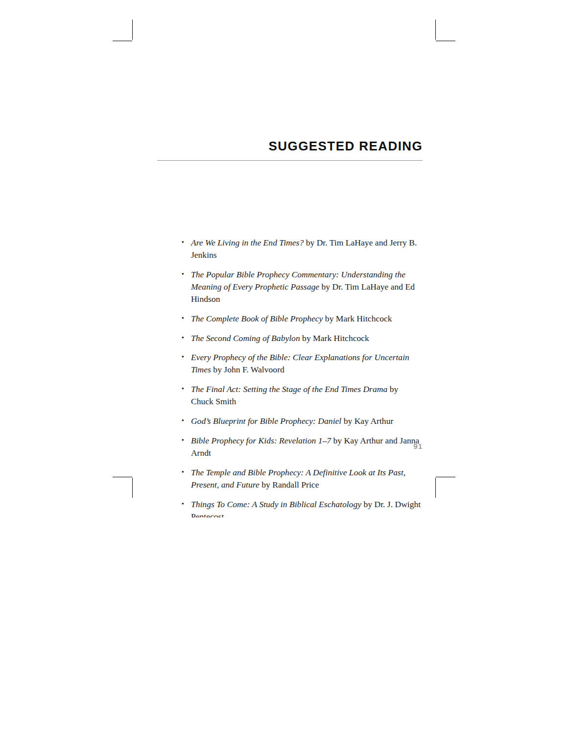Suggested Reading
Are We Living in the End Times? by Dr. Tim LaHaye and Jerry B. Jenkins
The Popular Bible Prophecy Commentary: Understanding the Meaning of Every Prophetic Passage by Dr. Tim LaHaye and Ed Hindson
The Complete Book of Bible Prophecy by Mark Hitchcock
The Second Coming of Babylon by Mark Hitchcock
Every Prophecy of the Bible: Clear Explanations for Uncertain Times by John F. Walvoord
The Final Act: Setting the Stage of the End Times Drama by Chuck Smith
God’s Blueprint for Bible Prophecy: Daniel by Kay Arthur
Bible Prophecy for Kids: Revelation 1–7 by Kay Arthur and Janna Arndt
The Temple and Bible Prophecy: A Definitive Look at Its Past, Present, and Future by Randall Price
Things To Come: A Study in Biblical Eschatology by Dr. J. Dwight Pentecost
91